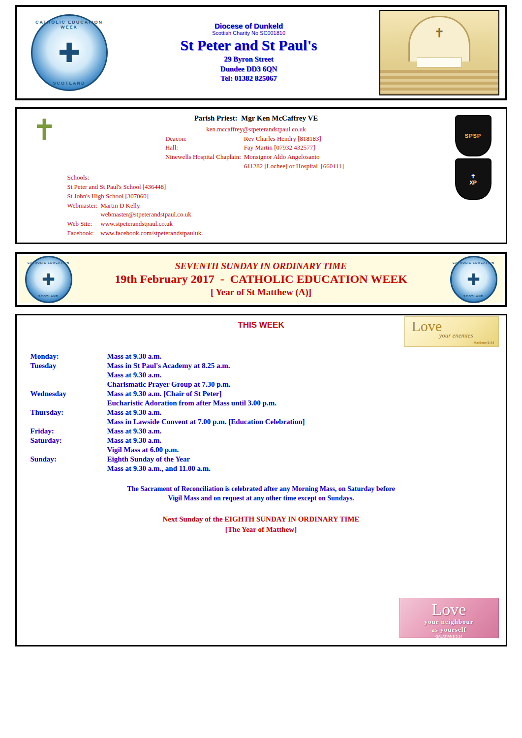CATHOLIC EDUCATION WEEK
✚
SCOTLAND
Diocese of Dunkeld
Scottish Charity No SC001810
St Peter and St Paul's
29 Byron Street
Dundee DD3 6QN
Tel: 01382 825067
✝
| ✝ | Parish Priest: Mgr Ken McCaffrey VE ken.mccaffrey@stpeterandstpaul.co.uk / Deacon: / Rev Charles Hendry [818183] / / Hall: / Fay Martin [07932 432577] / / Ninewells Hospital Chaplain: / Monsignor Aldo Angelosanto / / / 611282 [Lochee] or Hospital [660111] / Schools: St Peter and St Paul's School [436448] St John's High School [307060] / Webmaster: / Martin D Kelly / / / webmaster@stpeterandstpaul.co.uk / / Web Site: / www.stpeterandstpaul.co.uk / / Facebook: / www.facebook.com/stpeterandstpauluk . / | SPSP ✝ XP |
CATHOLIC EDUCATION
✚
SCOTLAND
SEVENTH SUNDAY IN ORDINARY TIME
19th February 2017 - CATHOLIC EDUCATION WEEK
[ Year of St Matthew (A)]
CATHOLIC EDUCATION
✚
SCOTLAND
THIS WEEK
Love your enemies Matthew 5:44
| Monday: | Mass at 9.30 a.m. |
| Tuesday | Mass in St Paul's Academy at 8.25 a.m. |
| | Mass at 9.30 a.m. |
| | Charismatic Prayer Group at 7.30 p.m. |
| Wednesday | Mass at 9.30 a.m. [Chair of St Peter] |
| | Eucharistic Adoration from after Mass until 3.00 p.m. |
| Thursday: | Mass at 9.30 a.m. |
| | Mass in Lawside Convent at 7.00 p.m. [Education Celebration] |
| Friday: | Mass at 9.30 a.m. |
| Saturday: | Mass at 9.30 a.m. |
| | Vigil Mass at 6.00 p.m. |
| Sunday: | Eighth Sunday of the Year |
| | Mass at 9.30 a.m., and 11.00 a.m. |
The Sacrament of Reconciliation is celebrated after any Morning Mass, on Saturday before
Vigil Mass and on request at any other time except on Sundays.
Next Sunday of the EIGHTH SUNDAY IN ORDINARY TIME
[The Year of Matthew]
Love
your neighbour
as yourself
GALATIANS 5:14